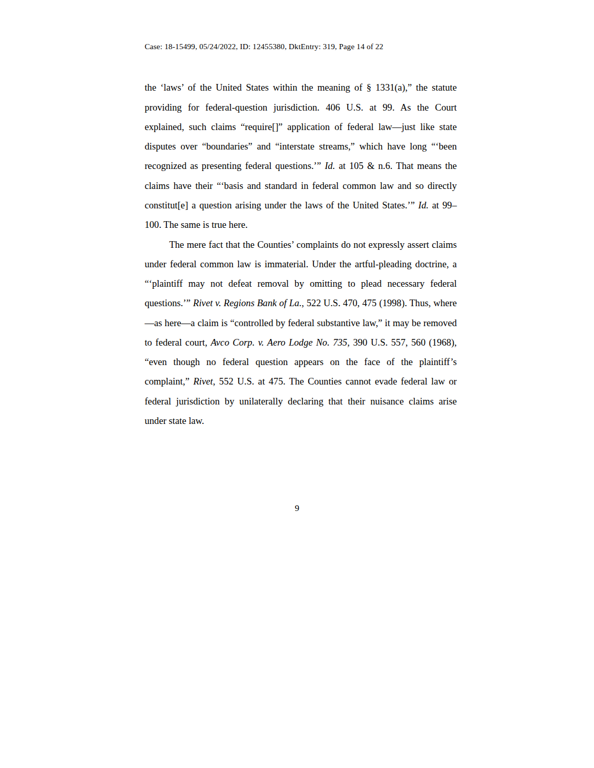Case: 18-15499, 05/24/2022, ID: 12455380, DktEntry: 319, Page 14 of 22
the ‘laws’ of the United States within the meaning of § 1331(a),” the statute providing for federal-question jurisdiction. 406 U.S. at 99. As the Court explained, such claims “require[]” application of federal law—just like state disputes over “boundaries” and “interstate streams,” which have long “‘been recognized as presenting federal questions.’” Id. at 105 & n.6. That means the claims have their “‘basis and standard in federal common law and so directly constitut[e] a question arising under the laws of the United States.’” Id. at 99–100. The same is true here.
The mere fact that the Counties’ complaints do not expressly assert claims under federal common law is immaterial. Under the artful-pleading doctrine, a “‘plaintiff may not defeat removal by omitting to plead necessary federal questions.’” Rivet v. Regions Bank of La., 522 U.S. 470, 475 (1998). Thus, where—as here—a claim is “controlled by federal substantive law,” it may be removed to federal court, Avco Corp. v. Aero Lodge No. 735, 390 U.S. 557, 560 (1968), “even though no federal question appears on the face of the plaintiff’s complaint,” Rivet, 552 U.S. at 475. The Counties cannot evade federal law or federal jurisdiction by unilaterally declaring that their nuisance claims arise under state law.
9